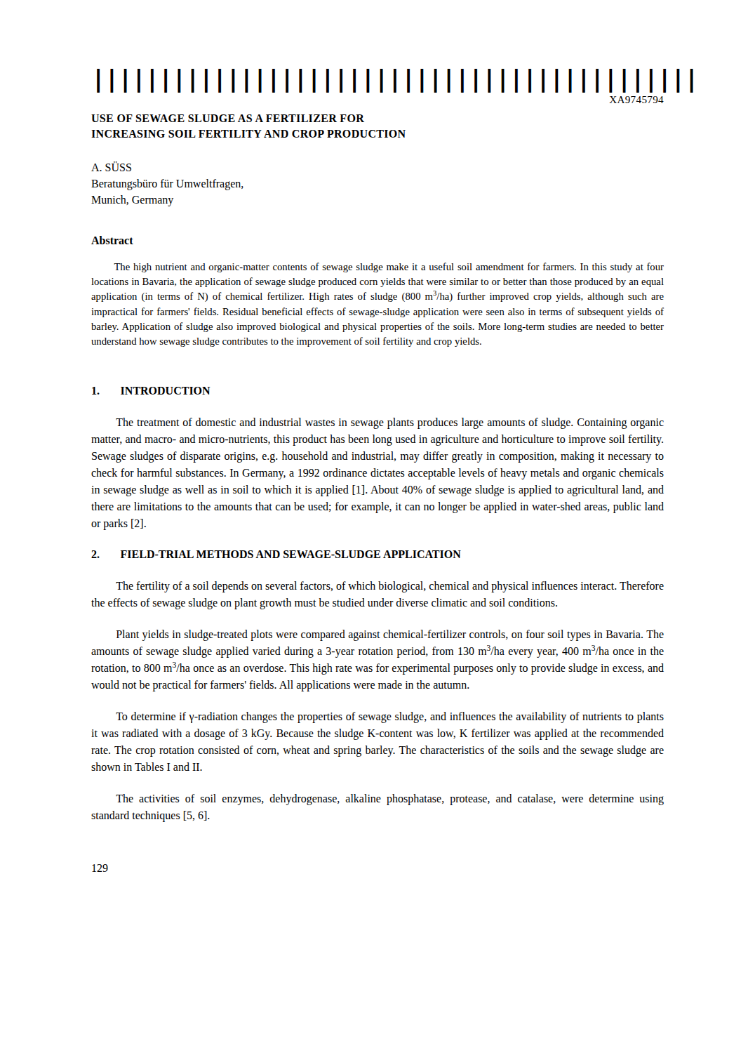||||||||||||||||||||||||||||||||||||||||||||| XA9745794
Use of Sewage Sludge as a Fertilizer for
Increasing Soil Fertility and Crop Production
A. SÜSS
Beratungsbüro für Umweltfragen,
Munich, Germany
Abstract
The high nutrient and organic-matter contents of sewage sludge make it a useful soil amendment for farmers. In this study at four locations in Bavaria, the application of sewage sludge produced corn yields that were similar to or better than those produced by an equal application (in terms of N) of chemical fertilizer. High rates of sludge (800 m3/ha) further improved crop yields, although such are impractical for farmers' fields. Residual beneficial effects of sewage-sludge application were seen also in terms of subsequent yields of barley. Application of sludge also improved biological and physical properties of the soils. More long-term studies are needed to better understand how sewage sludge contributes to the improvement of soil fertility and crop yields.
1. INTRODUCTION
The treatment of domestic and industrial wastes in sewage plants produces large amounts of sludge. Containing organic matter, and macro- and micro-nutrients, this product has been long used in agriculture and horticulture to improve soil fertility. Sewage sludges of disparate origins, e.g. household and industrial, may differ greatly in composition, making it necessary to check for harmful substances. In Germany, a 1992 ordinance dictates acceptable levels of heavy metals and organic chemicals in sewage sludge as well as in soil to which it is applied [1]. About 40% of sewage sludge is applied to agricultural land, and there are limitations to the amounts that can be used; for example, it can no longer be applied in water-shed areas, public land or parks [2].
2. FIELD-TRIAL METHODS AND SEWAGE-SLUDGE APPLICATION
The fertility of a soil depends on several factors, of which biological, chemical and physical influences interact. Therefore the effects of sewage sludge on plant growth must be studied under diverse climatic and soil conditions.
Plant yields in sludge-treated plots were compared against chemical-fertilizer controls, on four soil types in Bavaria. The amounts of sewage sludge applied varied during a 3-year rotation period, from 130 m3/ha every year, 400 m3/ha once in the rotation, to 800 m3/ha once as an overdose. This high rate was for experimental purposes only to provide sludge in excess, and would not be practical for farmers' fields. All applications were made in the autumn.
To determine if γ-radiation changes the properties of sewage sludge, and influences the availability of nutrients to plants it was radiated with a dosage of 3 kGy. Because the sludge K-content was low, K fertilizer was applied at the recommended rate. The crop rotation consisted of corn, wheat and spring barley. The characteristics of the soils and the sewage sludge are shown in Tables I and II.
The activities of soil enzymes, dehydrogenase, alkaline phosphatase, protease, and catalase, were determine using standard techniques [5, 6].
129